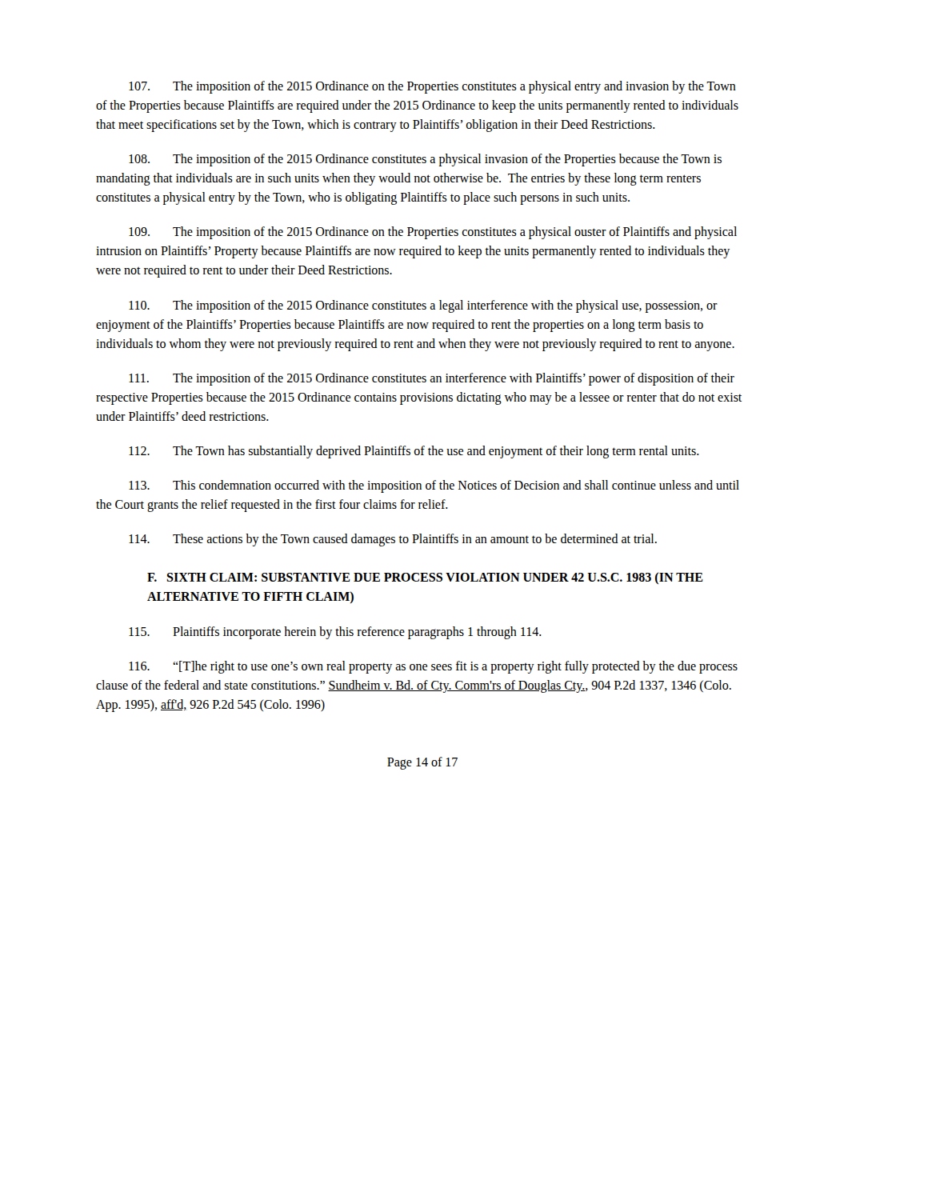107. The imposition of the 2015 Ordinance on the Properties constitutes a physical entry and invasion by the Town of the Properties because Plaintiffs are required under the 2015 Ordinance to keep the units permanently rented to individuals that meet specifications set by the Town, which is contrary to Plaintiffs’ obligation in their Deed Restrictions.
108. The imposition of the 2015 Ordinance constitutes a physical invasion of the Properties because the Town is mandating that individuals are in such units when they would not otherwise be. The entries by these long term renters constitutes a physical entry by the Town, who is obligating Plaintiffs to place such persons in such units.
109. The imposition of the 2015 Ordinance on the Properties constitutes a physical ouster of Plaintiffs and physical intrusion on Plaintiffs’ Property because Plaintiffs are now required to keep the units permanently rented to individuals they were not required to rent to under their Deed Restrictions.
110. The imposition of the 2015 Ordinance constitutes a legal interference with the physical use, possession, or enjoyment of the Plaintiffs’ Properties because Plaintiffs are now required to rent the properties on a long term basis to individuals to whom they were not previously required to rent and when they were not previously required to rent to anyone.
111. The imposition of the 2015 Ordinance constitutes an interference with Plaintiffs’ power of disposition of their respective Properties because the 2015 Ordinance contains provisions dictating who may be a lessee or renter that do not exist under Plaintiffs’ deed restrictions.
112. The Town has substantially deprived Plaintiffs of the use and enjoyment of their long term rental units.
113. This condemnation occurred with the imposition of the Notices of Decision and shall continue unless and until the Court grants the relief requested in the first four claims for relief.
114. These actions by the Town caused damages to Plaintiffs in an amount to be determined at trial.
F. Sixth Claim: Substantive Due Process Violation Under 42 U.S.C. 1983 (In the Alternative to Fifth Claim)
115. Plaintiffs incorporate herein by this reference paragraphs 1 through 114.
116.“[T]he right to use one’s own real property as one sees fit is a property right fully protected by the due process clause of the federal and state constitutions.” Sundheim v. Bd. of Cty. Comm'rs of Douglas Cty., 904 P.2d 1337, 1346 (Colo. App. 1995), aff'd, 926 P.2d 545 (Colo. 1996)
Page 14 of 17